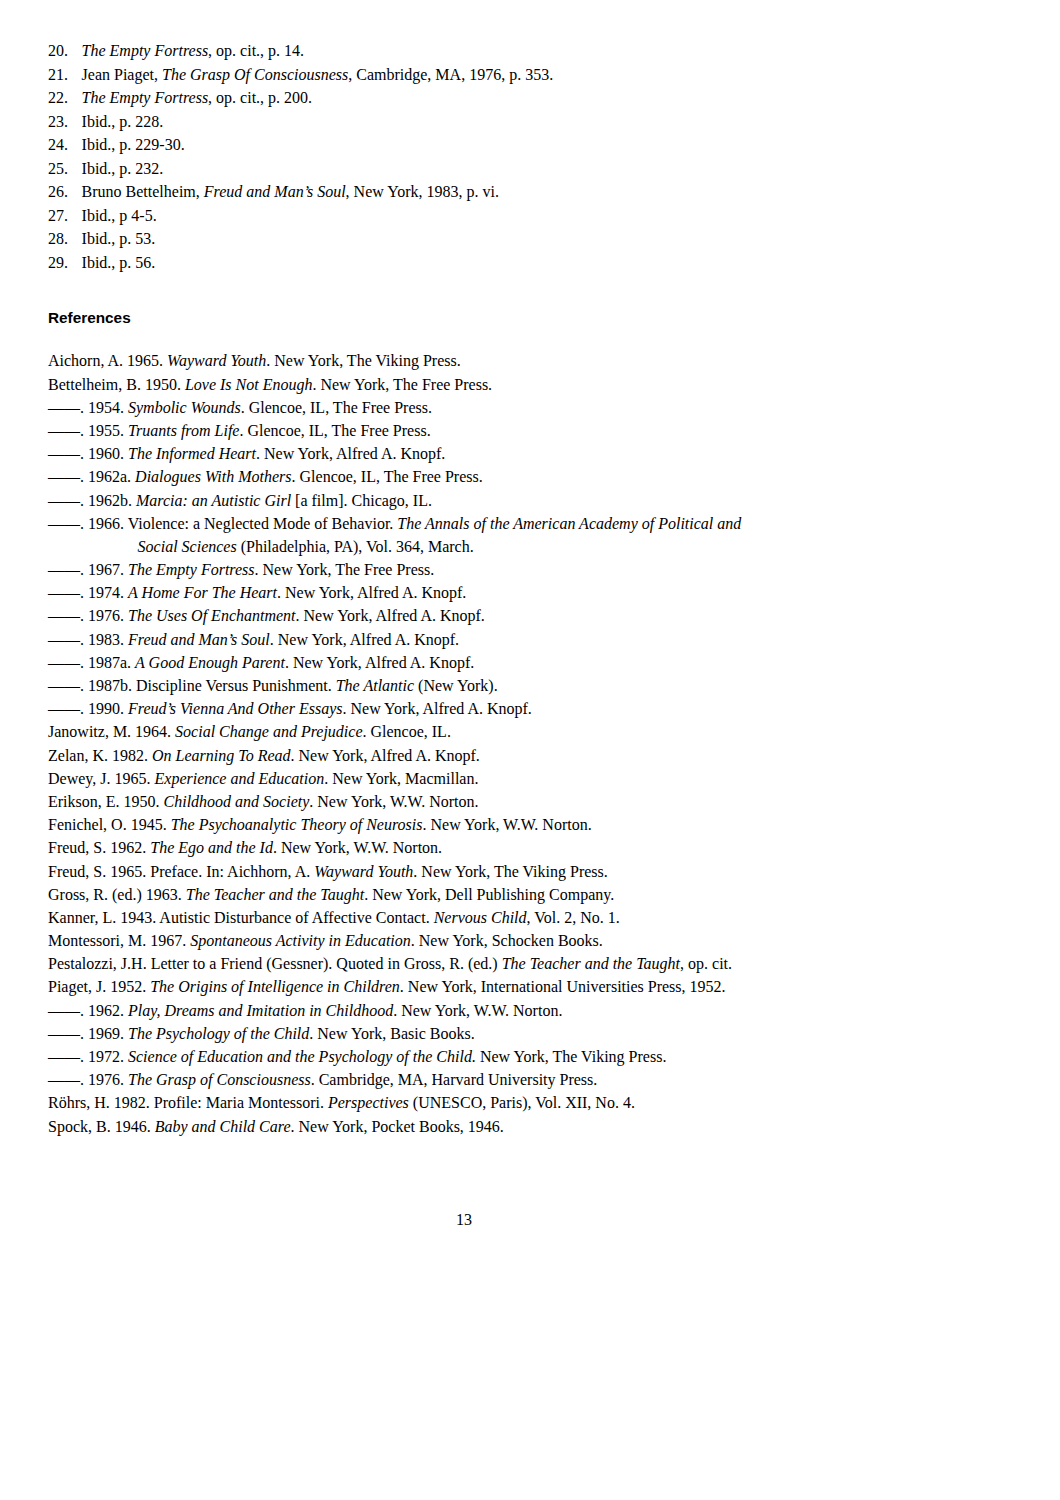20. The Empty Fortress, op. cit., p. 14.
21. Jean Piaget, The Grasp Of Consciousness, Cambridge, MA, 1976, p. 353.
22. The Empty Fortress, op. cit., p. 200.
23. Ibid., p. 228.
24. Ibid., p. 229-30.
25. Ibid., p. 232.
26. Bruno Bettelheim, Freud and Man’s Soul, New York, 1983, p. vi.
27. Ibid., p 4-5.
28. Ibid., p. 53.
29. Ibid., p. 56.
References
Aichorn, A. 1965. Wayward Youth. New York, The Viking Press.
Bettelheim, B. 1950. Love Is Not Enough. New York, The Free Press.
——. 1954. Symbolic Wounds. Glencoe, IL, The Free Press.
——. 1955. Truants from Life. Glencoe, IL, The Free Press.
——. 1960. The Informed Heart. New York, Alfred A. Knopf.
——. 1962a. Dialogues With Mothers. Glencoe, IL, The Free Press.
——. 1962b. Marcia: an Autistic Girl [a film]. Chicago, IL.
——. 1966. Violence: a Neglected Mode of Behavior. The Annals of the American Academy of Political and
Social Sciences (Philadelphia, PA), Vol. 364, March.
——. 1967. The Empty Fortress. New York, The Free Press.
——. 1974. A Home For The Heart. New York, Alfred A. Knopf.
——. 1976. The Uses Of Enchantment. New York, Alfred A. Knopf.
——. 1983. Freud and Man’s Soul. New York, Alfred A. Knopf.
——. 1987a. A Good Enough Parent. New York, Alfred A. Knopf.
——. 1987b. Discipline Versus Punishment. The Atlantic (New York).
——. 1990. Freud’s Vienna And Other Essays. New York, Alfred A. Knopf.
Janowitz, M. 1964. Social Change and Prejudice. Glencoe, IL.
Zelan, K. 1982. On Learning To Read. New York, Alfred A. Knopf.
Dewey, J. 1965. Experience and Education. New York, Macmillan.
Erikson, E. 1950. Childhood and Society. New York, W.W. Norton.
Fenichel, O. 1945. The Psychoanalytic Theory of Neurosis. New York, W.W. Norton.
Freud, S. 1962. The Ego and the Id. New York, W.W. Norton.
Freud, S. 1965. Preface. In: Aichhorn, A. Wayward Youth. New York, The Viking Press.
Gross, R. (ed.) 1963. The Teacher and the Taught. New York, Dell Publishing Company.
Kanner, L. 1943. Autistic Disturbance of Affective Contact. Nervous Child, Vol. 2, No. 1.
Montessori, M. 1967. Spontaneous Activity in Education. New York, Schocken Books.
Pestalozzi, J.H. Letter to a Friend (Gessner). Quoted in Gross, R. (ed.) The Teacher and the Taught, op. cit.
Piaget, J. 1952. The Origins of Intelligence in Children. New York, International Universities Press, 1952.
——. 1962. Play, Dreams and Imitation in Childhood. New York, W.W. Norton.
——. 1969. The Psychology of the Child. New York, Basic Books.
——. 1972. Science of Education and the Psychology of the Child. New York, The Viking Press.
——. 1976. The Grasp of Consciousness. Cambridge, MA, Harvard University Press.
Röhrs, H. 1982. Profile: Maria Montessori. Perspectives (UNESCO, Paris), Vol. XII, No. 4.
Spock, B. 1946. Baby and Child Care. New York, Pocket Books, 1946.
13